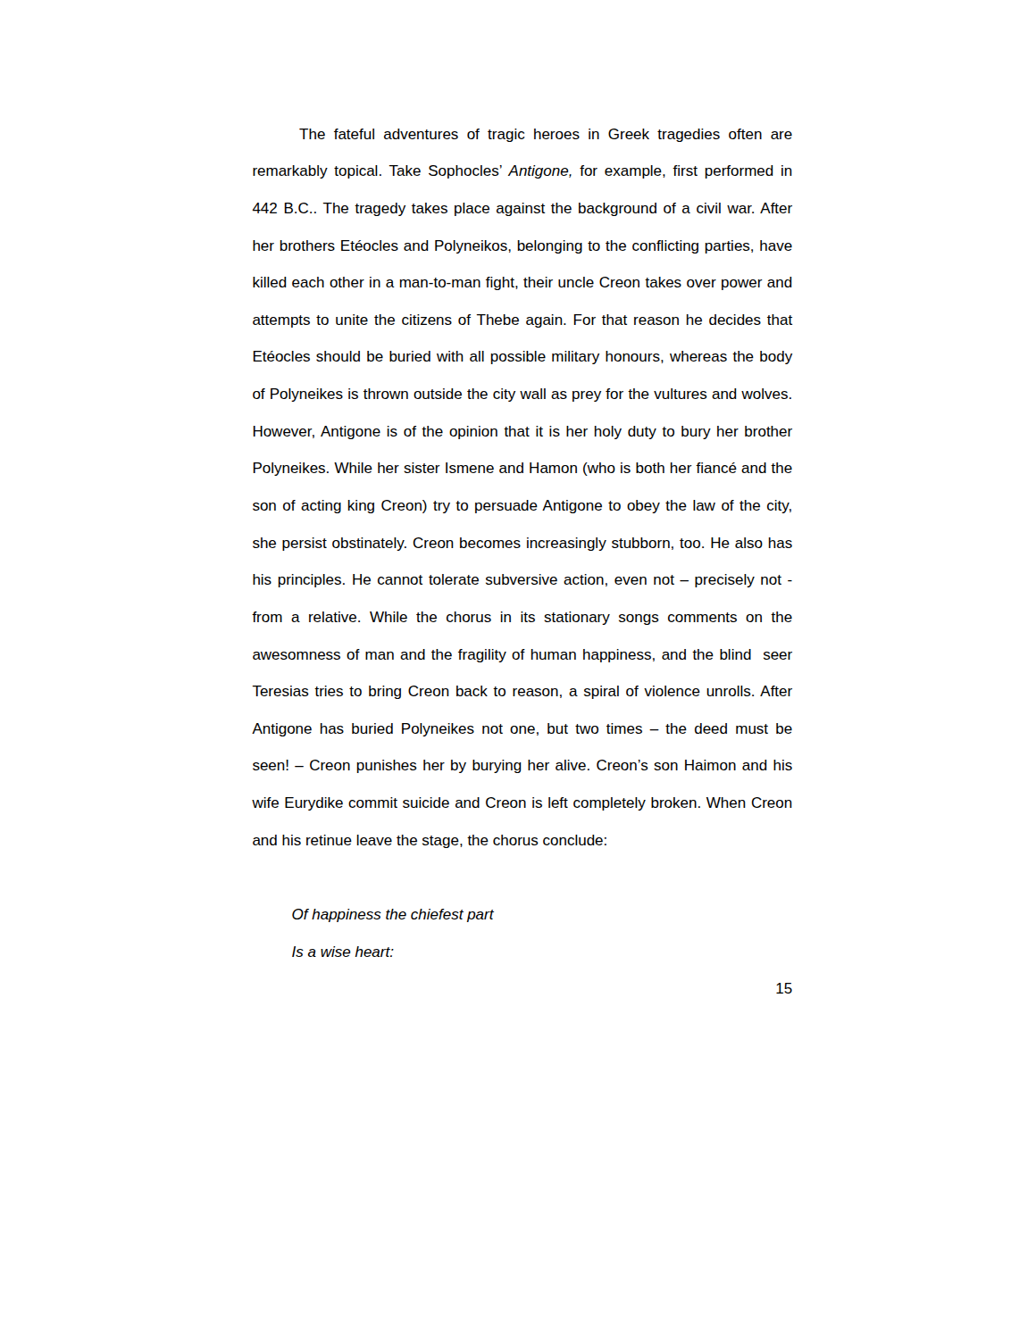The fateful adventures of tragic heroes in Greek tragedies often are remarkably topical. Take Sophocles’ Antigone, for example, first performed in 442 B.C.. The tragedy takes place against the background of a civil war. After her brothers Etéocles and Polyneikos, belonging to the conflicting parties, have killed each other in a man-to-man fight, their uncle Creon takes over power and attempts to unite the citizens of Thebe again. For that reason he decides that Etéocles should be buried with all possible military honours, whereas the body of Polyneikes is thrown outside the city wall as prey for the vultures and wolves. However, Antigone is of the opinion that it is her holy duty to bury her brother Polyneikes. While her sister Ismene and Hamon (who is both her fiancé and the son of acting king Creon) try to persuade Antigone to obey the law of the city, she persist obstinately. Creon becomes increasingly stubborn, too. He also has his principles. He cannot tolerate subversive action, even not – precisely not - from a relative. While the chorus in its stationary songs comments on the awesomness of man and the fragility of human happiness, and the blind seer Teresias tries to bring Creon back to reason, a spiral of violence unrolls. After Antigone has buried Polyneikes not one, but two times – the deed must be seen! – Creon punishes her by burying her alive. Creon’s son Haimon and his wife Eurydike commit suicide and Creon is left completely broken. When Creon and his retinue leave the stage, the chorus conclude:
Of happiness the chiefest part
Is a wise heart:
15